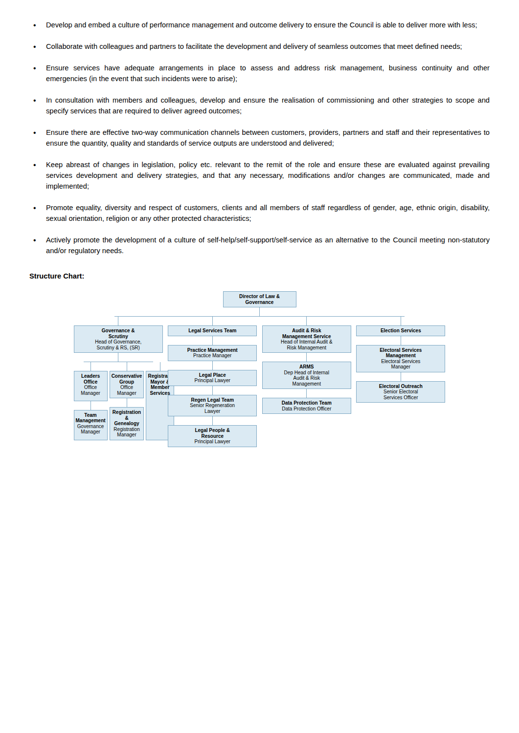Develop and embed a culture of performance management and outcome delivery to ensure the Council is able to deliver more with less;
Collaborate with colleagues and partners to facilitate the development and delivery of seamless outcomes that meet defined needs;
Ensure services have adequate arrangements in place to assess and address risk management, business continuity and other emergencies (in the event that such incidents were to arise);
In consultation with members and colleagues, develop and ensure the realisation of commissioning and other strategies to scope and specify services that are required to deliver agreed outcomes;
Ensure there are effective two-way communication channels between customers, providers, partners and staff and their representatives to ensure the quantity, quality and standards of service outputs are understood and delivered;
Keep abreast of changes in legislation, policy etc. relevant to the remit of the role and ensure these are evaluated against prevailing services development and delivery strategies, and that any necessary, modifications and/or changes are communicated, made and implemented;
Promote equality, diversity and respect of customers, clients and all members of staff regardless of gender, age, ethnic origin, disability, sexual orientation, religion or any other protected characteristics;
Actively promote the development of a culture of self-help/self-support/self-service as an alternative to the Council meeting non-statutory and/or regulatory needs.
Structure Chart:
Director of Law &
Governance
Governance &
Scrutiny Head of Governance,
Scrutiny & RS, (SR)
Leaders Office Office Manager
Team Management Governance Manager
Conservative Group Office Manager
Registration &
Genealogy Registration Manager
Registrars Mayor &
Member Services
Legal Services Team
Practice Management Practice Manager
Legal Place Principal Lawyer
Regen Legal Team Senior Regeneration
Lawyer
Legal People &
Resource Principal Lawyer
Audit & Risk
Management Service Head of Internal Audit &
Risk Management
ARMS Dep Head of Internal
Audit & Risk
Management
Data Protection Team Data Protection Officer
Election Services
Electoral Services
Management Electoral Services
Manager
Electoral Outreach Senior Electoral
Services Officer